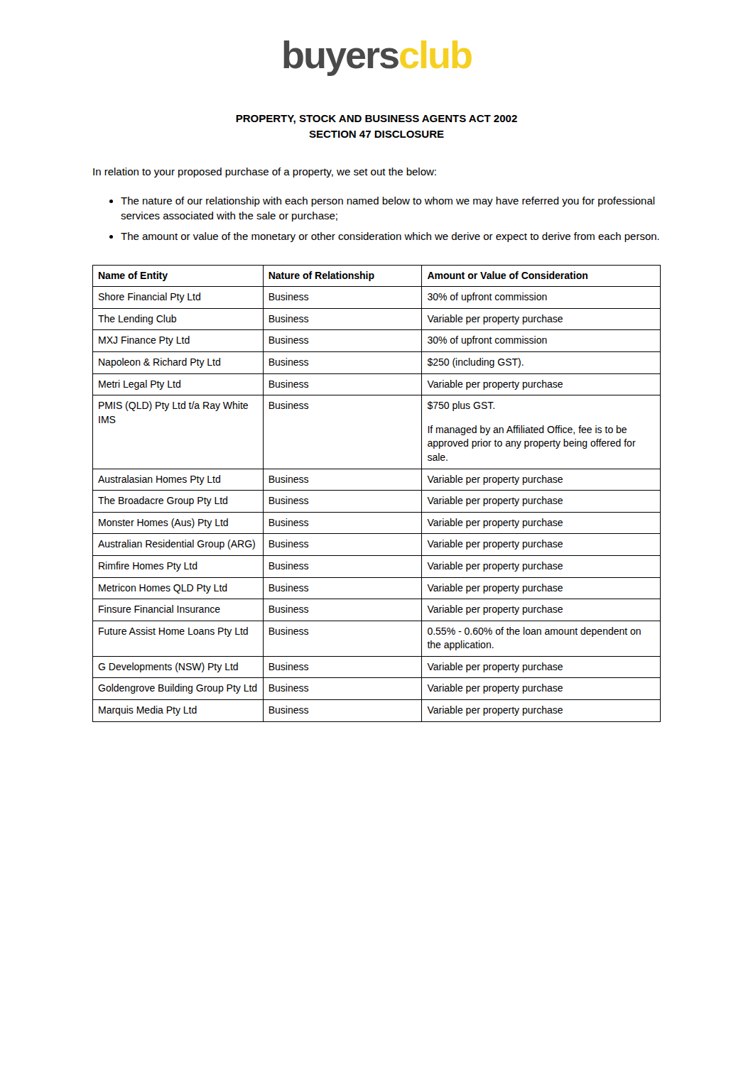buyers club
PROPERTY, STOCK AND BUSINESS AGENTS ACT 2002
SECTION 47 DISCLOSURE
In relation to your proposed purchase of a property, we set out the below:
The nature of our relationship with each person named below to whom we may have referred you for professional services associated with the sale or purchase;
The amount or value of the monetary or other consideration which we derive or expect to derive from each person.
| Name of Entity | Nature of Relationship | Amount or Value of Consideration |
| --- | --- | --- |
| Shore Financial Pty Ltd | Business | 30% of upfront commission |
| The Lending Club | Business | Variable per property purchase |
| MXJ Finance Pty Ltd | Business | 30% of upfront commission |
| Napoleon & Richard Pty Ltd | Business | $250 (including GST). |
| Metri Legal Pty Ltd | Business | Variable per property purchase |
| PMIS (QLD) Pty Ltd t/a Ray White IMS | Business | $750 plus GST. If managed by an Affiliated Office, fee is to be approved prior to any property being offered for sale. |
| Australasian Homes Pty Ltd | Business | Variable per property purchase |
| The Broadacre Group Pty Ltd | Business | Variable per property purchase |
| Monster Homes (Aus) Pty Ltd | Business | Variable per property purchase |
| Australian Residential Group (ARG) | Business | Variable per property purchase |
| Rimfire Homes Pty Ltd | Business | Variable per property purchase |
| Metricon Homes QLD Pty Ltd | Business | Variable per property purchase |
| Finsure Financial Insurance | Business | Variable per property purchase |
| Future Assist Home Loans Pty Ltd | Business | 0.55% - 0.60% of the loan amount dependent on the application. |
| G Developments (NSW) Pty Ltd | Business | Variable per property purchase |
| Goldengrove Building Group Pty Ltd | Business | Variable per property purchase |
| Marquis Media Pty Ltd | Business | Variable per property purchase |